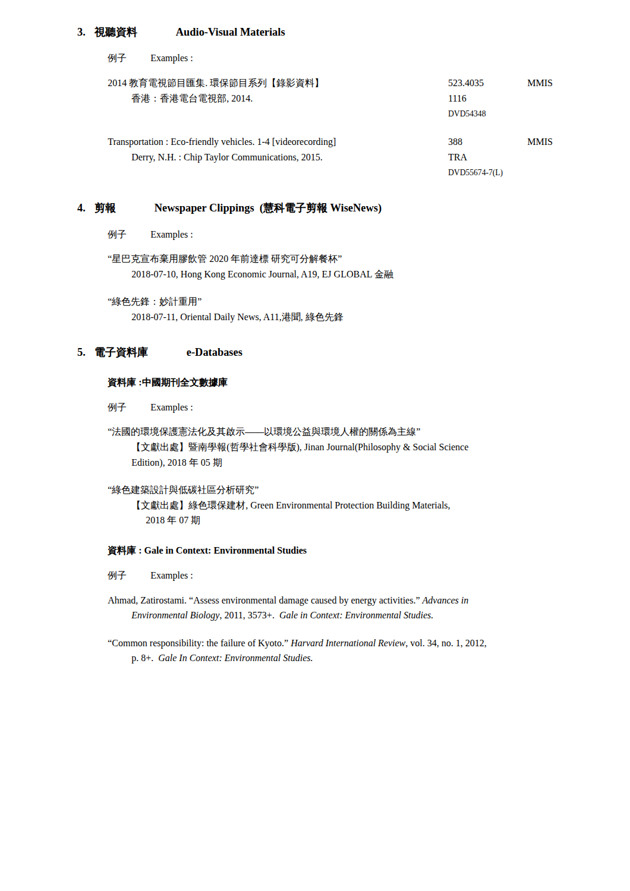3. 視聽資料Audio-Visual Materials
例子Examples :
2014 教育電視節目匯集. 環保節目系列【錄影資料】 香港：香港電台電視部, 2014.
523.4035
1116
DVD54348
MMIS
Transportation : Eco-friendly vehicles. 1-4 [videorecording] Derry, N.H. : Chip Taylor Communications, 2015.
388
TRA
DVD55674-7(L)
MMIS
4. 剪報Newspaper Clippings (慧科電子剪報 WiseNews)
例子Examples :
“星巴克宣布棄用膠飲管 2020 年前達標 研究可分解餐杯” 2018-07-10, Hong Kong Economic Journal, A19, EJ GLOBAL 金融
“綠色先鋒：妙計重用” 2018-07-11, Oriental Daily News, A11,港聞, 綠色先鋒
5. 電子資料庫e-Databases
資料庫 :中國期刊全文數據庫
例子Examples :
“法國的環境保護憲法化及其啟示——以環境公益與環境人權的關係為主線” 【文獻出處】暨南學報(哲學社會科學版), Jinan Journal(Philosophy & Social Science Edition), 2018 年 05 期
“綠色建築設計與低碳社區分析研究” 【文獻出處】綠色環保建材, Green Environmental Protection Building Materials, 2018 年 07 期
資料庫 : Gale in Context: Environmental Studies
例子Examples :
Ahmad, Zatirostami. “Assess environmental damage caused by energy activities.” Advances in Environmental Biology, 2011, 3573+. Gale in Context: Environmental Studies.
“Common responsibility: the failure of Kyoto.” Harvard International Review, vol. 34, no. 1, 2012, p. 8+. Gale In Context: Environmental Studies.